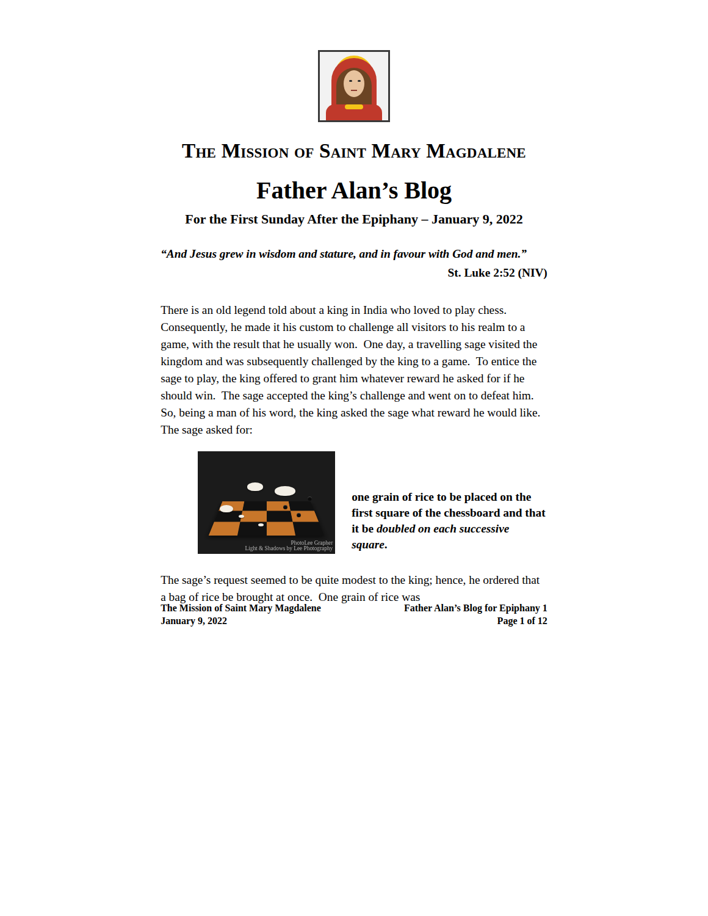The Mission of Saint Mary Magdalene
Father Alan’s Blog
For the First Sunday After the Epiphany – January 9, 2022
“And Jesus grew in wisdom and stature, and in favour with God and men.”
St. Luke 2:52 (NIV)
There is an old legend told about a king in India who loved to play chess. Consequently, he made it his custom to challenge all visitors to his realm to a game, with the result that he usually won. One day, a travelling sage visited the kingdom and was subsequently challenged by the king to a game. To entice the sage to play, the king offered to grant him whatever reward he asked for if he should win. The sage accepted the king’s challenge and went on to defeat him. So, being a man of his word, the king asked the sage what reward he would like. The sage asked for:
PhotoLee Grapher
Light & Shadows by Lee Photography
one grain of rice to be placed on the first square of the chessboard and that it be doubled on each successive square.
The sage’s request seemed to be quite modest to the king; hence, he ordered that a bag of rice be brought at once. One grain of rice was
The Mission of Saint Mary Magdalene
January 9, 2022
Father Alan’s Blog for Epiphany 1
Page 1 of 12